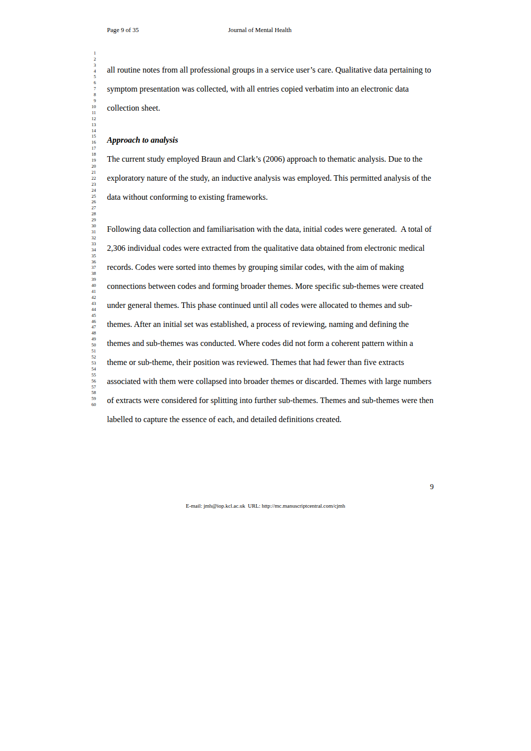Page 9 of 35
Journal of Mental Health
12345678910 11121314151617181920 21222324252627282930 31323334353637383940 41424344454647484950 51525354555657585960
all routine notes from all professional groups in a service user’s care. Qualitative data pertaining to symptom presentation was collected, with all entries copied verbatim into an electronic data collection sheet.
Approach to analysis
The current study employed Braun and Clark’s (2006) approach to thematic analysis. Due to the exploratory nature of the study, an inductive analysis was employed. This permitted analysis of the data without conforming to existing frameworks.
Following data collection and familiarisation with the data, initial codes were generated. A total of 2,306 individual codes were extracted from the qualitative data obtained from electronic medical records. Codes were sorted into themes by grouping similar codes, with the aim of making connections between codes and forming broader themes. More specific sub-themes were created under general themes. This phase continued until all codes were allocated to themes and sub-themes. After an initial set was established, a process of reviewing, naming and defining the themes and sub-themes was conducted. Where codes did not form a coherent pattern within a theme or sub-theme, their position was reviewed. Themes that had fewer than five extracts associated with them were collapsed into broader themes or discarded. Themes with large numbers of extracts were considered for splitting into further sub-themes. Themes and sub-themes were then labelled to capture the essence of each, and detailed definitions created.
9
E-mail: jmh@iop.kcl.ac.uk URL: http://mc.manuscriptcentral.com/cjmh